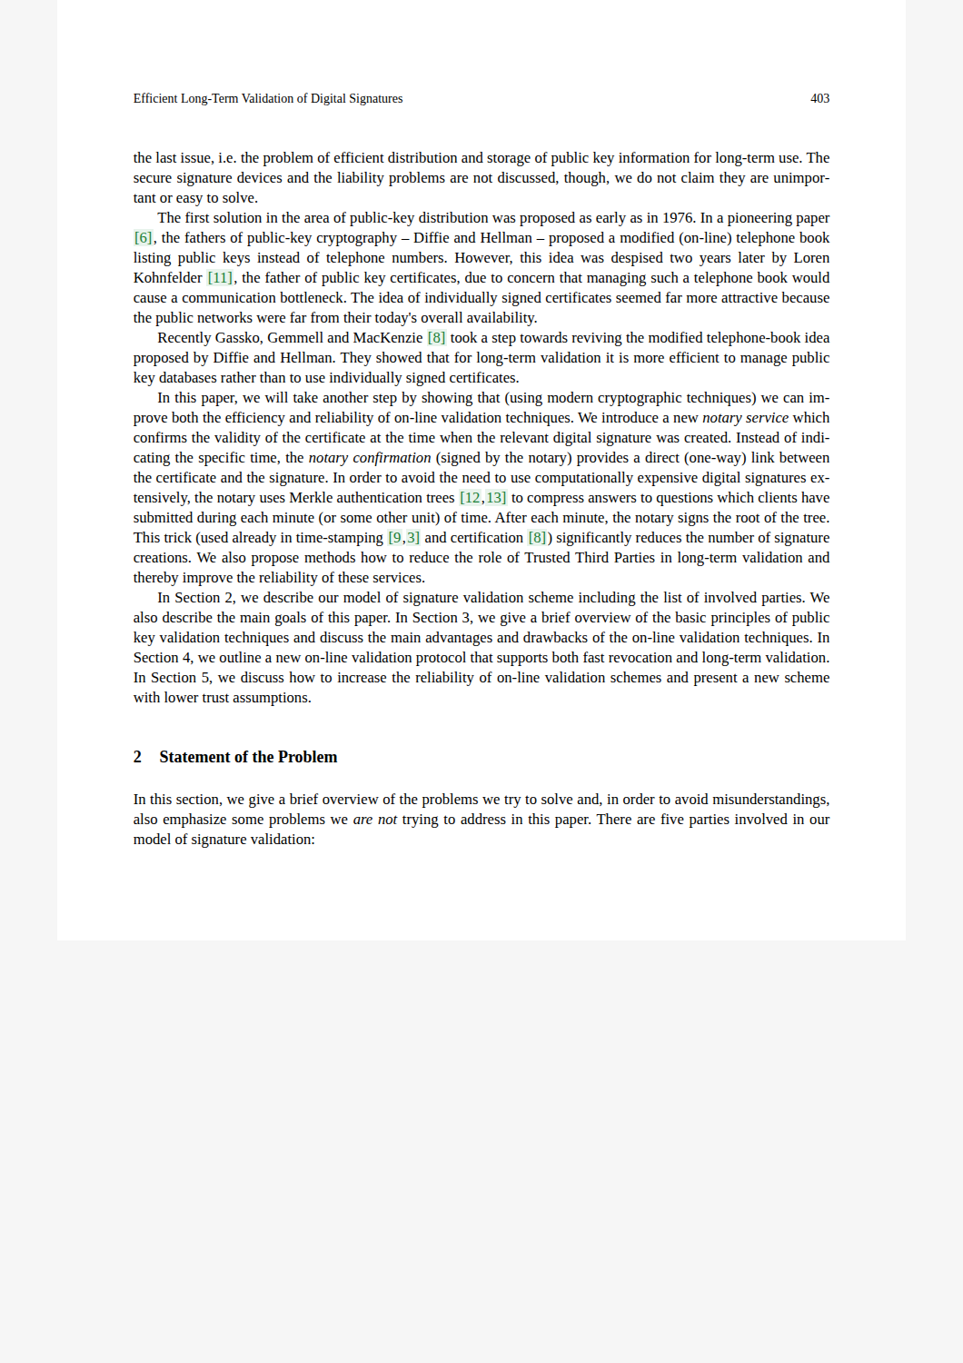Efficient Long-Term Validation of Digital Signatures 403
the last issue, i.e. the problem of efficient distribution and storage of public key information for long-term use. The secure signature devices and the liability problems are not discussed, though, we do not claim they are unimportant or easy to solve.
The first solution in the area of public-key distribution was proposed as early as in 1976. In a pioneering paper [6], the fathers of public-key cryptography – Diffie and Hellman – proposed a modified (on-line) telephone book listing public keys instead of telephone numbers. However, this idea was despised two years later by Loren Kohnfelder [11], the father of public key certificates, due to concern that managing such a telephone book would cause a communication bottleneck. The idea of individually signed certificates seemed far more attractive because the public networks were far from their today's overall availability.
Recently Gassko, Gemmell and MacKenzie [8] took a step towards reviving the modified telephone-book idea proposed by Diffie and Hellman. They showed that for long-term validation it is more efficient to manage public key databases rather than to use individually signed certificates.
In this paper, we will take another step by showing that (using modern cryptographic techniques) we can improve both the efficiency and reliability of on-line validation techniques. We introduce a new notary service which confirms the validity of the certificate at the time when the relevant digital signature was created. Instead of indicating the specific time, the notary confirmation (signed by the notary) provides a direct (one-way) link between the certificate and the signature. In order to avoid the need to use computationally expensive digital signatures extensively, the notary uses Merkle authentication trees [12,13] to compress answers to questions which clients have submitted during each minute (or some other unit) of time. After each minute, the notary signs the root of the tree. This trick (used already in time-stamping [9,3] and certification [8]) significantly reduces the number of signature creations. We also propose methods how to reduce the role of Trusted Third Parties in long-term validation and thereby improve the reliability of these services.
In Section 2, we describe our model of signature validation scheme including the list of involved parties. We also describe the main goals of this paper. In Section 3, we give a brief overview of the basic principles of public key validation techniques and discuss the main advantages and drawbacks of the on-line validation techniques. In Section 4, we outline a new on-line validation protocol that supports both fast revocation and long-term validation. In Section 5, we discuss how to increase the reliability of on-line validation schemes and present a new scheme with lower trust assumptions.
2 Statement of the Problem
In this section, we give a brief overview of the problems we try to solve and, in order to avoid misunderstandings, also emphasize some problems we are not trying to address in this paper. There are five parties involved in our model of signature validation: